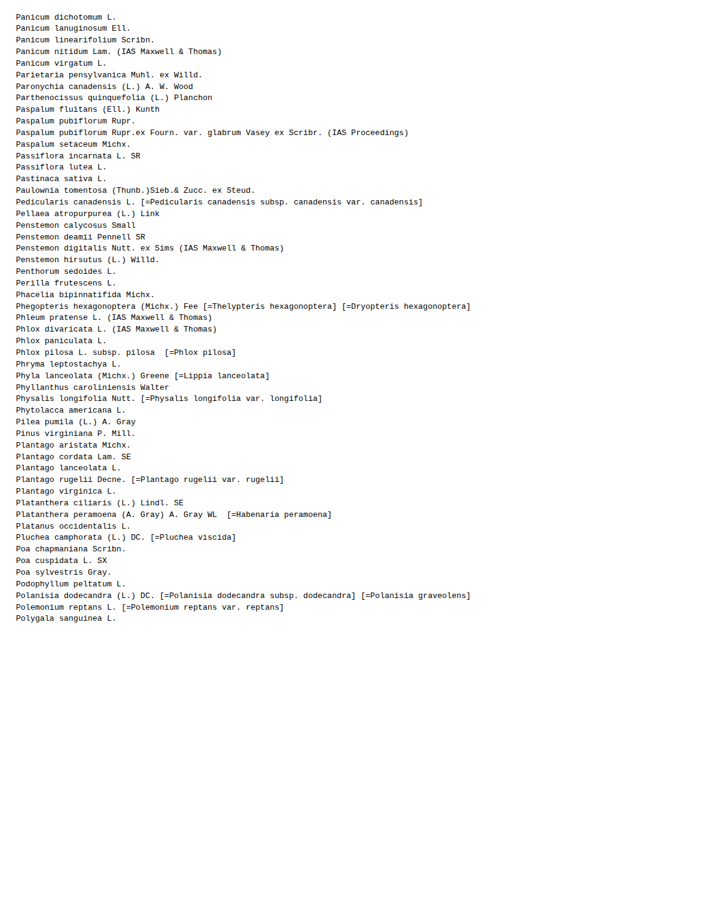Panicum dichotomum L.
Panicum lanuginosum Ell.
Panicum linearifolium Scribn.
Panicum nitidum Lam. (IAS Maxwell & Thomas)
Panicum virgatum L.
Parietaria pensylvanica Muhl. ex Willd.
Paronychia canadensis (L.) A. W. Wood
Parthenocissus quinquefolia (L.) Planchon
Paspalum fluitans (Ell.) Kunth
Paspalum pubiflorum Rupr.
Paspalum pubiflorum Rupr.ex Fourn. var. glabrum Vasey ex Scribr. (IAS Proceedings)
Paspalum setaceum Michx.
Passiflora incarnata L. SR
Passiflora lutea L.
Pastinaca sativa L.
Paulownia tomentosa (Thunb.)Sieb.& Zucc. ex Steud.
Pedicularis canadensis L. [=Pedicularis canadensis subsp. canadensis var. canadensis]
Pellaea atropurpurea (L.) Link
Penstemon calycosus Small
Penstemon deamii Pennell SR
Penstemon digitalis Nutt. ex Sims (IAS Maxwell & Thomas)
Penstemon hirsutus (L.) Willd.
Penthorum sedoides L.
Perilla frutescens L.
Phacelia bipinnatifida Michx.
Phegopteris hexagonoptera (Michx.) Fee [=Thelypteris hexagonoptera] [=Dryopteris hexagonoptera]
Phleum pratense L. (IAS Maxwell & Thomas)
Phlox divaricata L. (IAS Maxwell & Thomas)
Phlox paniculata L.
Phlox pilosa L. subsp. pilosa [=Phlox pilosa]
Phryma leptostachya L.
Phyla lanceolata (Michx.) Greene [=Lippia lanceolata]
Phyllanthus caroliniensis Walter
Physalis longifolia Nutt. [=Physalis longifolia var. longifolia]
Phytolacca americana L.
Pilea pumila (L.) A. Gray
Pinus virginiana P. Mill.
Plantago aristata Michx.
Plantago cordata Lam. SE
Plantago lanceolata L.
Plantago rugelii Decne. [=Plantago rugelii var. rugelii]
Plantago virginica L.
Platanthera ciliaris (L.) Lindl. SE
Platanthera peramoena (A. Gray) A. Gray WL [=Habenaria peramoena]
Platanus occidentalis L.
Pluchea camphorata (L.) DC. [=Pluchea viscida]
Poa chapmaniana Scribn.
Poa cuspidata L. SX
Poa sylvestris Gray.
Podophyllum peltatum L.
Polanisia dodecandra (L.) DC. [=Polanisia dodecandra subsp. dodecandra] [=Polanisia graveolens]
Polemonium reptans L. [=Polemonium reptans var. reptans]
Polygala sanguinea L.